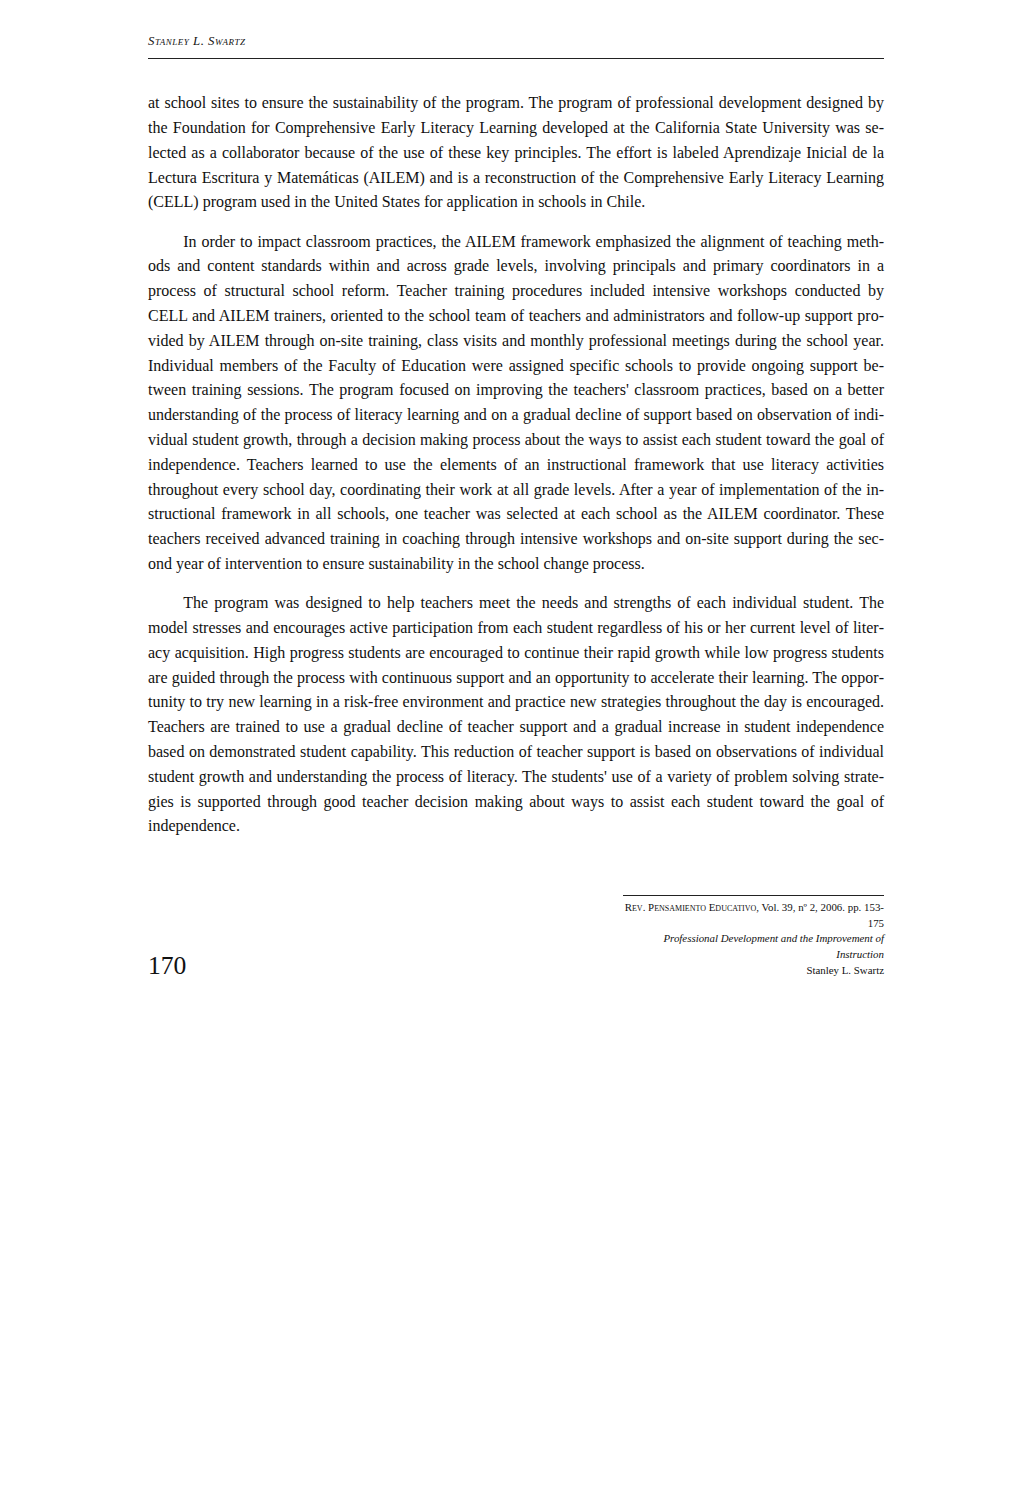Stanley L. Swartz
at school sites to ensure the sustainability of the program. The program of professional development designed by the Foundation for Comprehensive Early Literacy Learning developed at the California State University was selected as a collaborator because of the use of these key principles. The effort is labeled Aprendizaje Inicial de la Lectura Escritura y Matemáticas (AILEM) and is a reconstruction of the Comprehensive Early Literacy Learning (CELL) program used in the United States for application in schools in Chile.
In order to impact classroom practices, the AILEM framework emphasized the alignment of teaching methods and content standards within and across grade levels, involving principals and primary coordinators in a process of structural school reform. Teacher training procedures included intensive workshops conducted by CELL and AILEM trainers, oriented to the school team of teachers and administrators and follow-up support provided by AILEM through on-site training, class visits and monthly professional meetings during the school year. Individual members of the Faculty of Education were assigned specific schools to provide ongoing support between training sessions. The program focused on improving the teachers' classroom practices, based on a better understanding of the process of literacy learning and on a gradual decline of support based on observation of individual student growth, through a decision making process about the ways to assist each student toward the goal of independence. Teachers learned to use the elements of an instructional framework that use literacy activities throughout every school day, coordinating their work at all grade levels. After a year of implementation of the instructional framework in all schools, one teacher was selected at each school as the AILEM coordinator. These teachers received advanced training in coaching through intensive workshops and on-site support during the second year of intervention to ensure sustainability in the school change process.
The program was designed to help teachers meet the needs and strengths of each individual student. The model stresses and encourages active participation from each student regardless of his or her current level of literacy acquisition. High progress students are encouraged to continue their rapid growth while low progress students are guided through the process with continuous support and an opportunity to accelerate their learning. The opportunity to try new learning in a risk-free environment and practice new strategies throughout the day is encouraged. Teachers are trained to use a gradual decline of teacher support and a gradual increase in student independence based on demonstrated student capability. This reduction of teacher support is based on observations of individual student growth and understanding the process of literacy. The students' use of a variety of problem solving strategies is supported through good teacher decision making about ways to assist each student toward the goal of independence.
170
Rev. Pensamiento Educativo, Vol. 39, nº 2, 2006. pp. 153-175
Professional Development and the Improvement of Instruction
Stanley L. Swartz